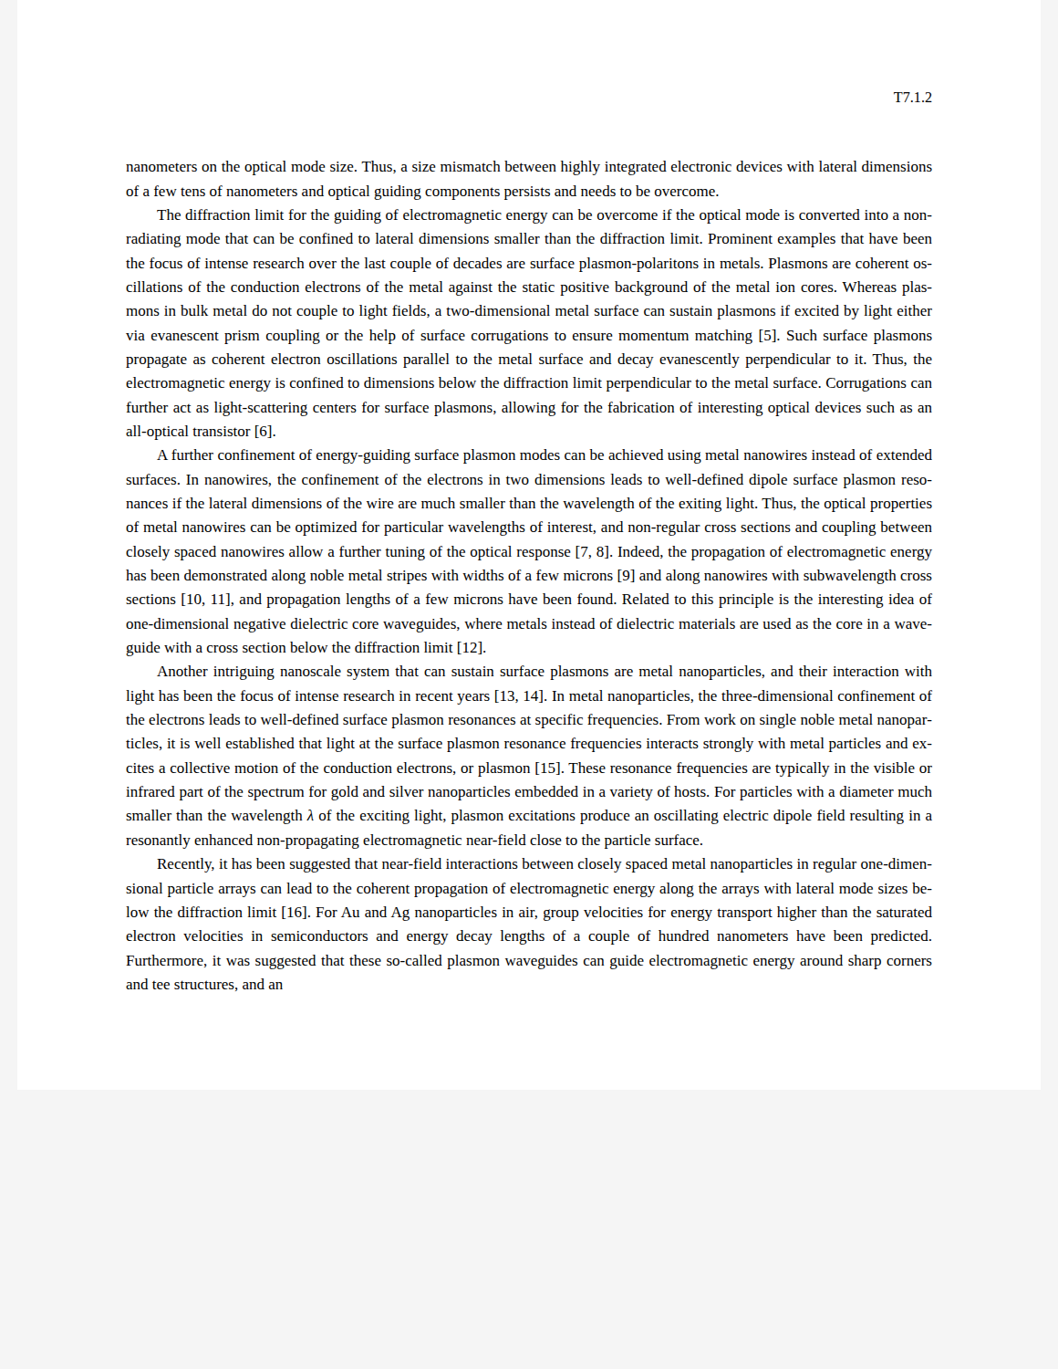T7.1.2
nanometers on the optical mode size. Thus, a size mismatch between highly integrated electronic devices with lateral dimensions of a few tens of nanometers and optical guiding components persists and needs to be overcome.
The diffraction limit for the guiding of electromagnetic energy can be overcome if the optical mode is converted into a non-radiating mode that can be confined to lateral dimensions smaller than the diffraction limit. Prominent examples that have been the focus of intense research over the last couple of decades are surface plasmon-polaritons in metals. Plasmons are coherent oscillations of the conduction electrons of the metal against the static positive background of the metal ion cores. Whereas plasmons in bulk metal do not couple to light fields, a two-dimensional metal surface can sustain plasmons if excited by light either via evanescent prism coupling or the help of surface corrugations to ensure momentum matching [5]. Such surface plasmons propagate as coherent electron oscillations parallel to the metal surface and decay evanescently perpendicular to it. Thus, the electromagnetic energy is confined to dimensions below the diffraction limit perpendicular to the metal surface. Corrugations can further act as light-scattering centers for surface plasmons, allowing for the fabrication of interesting optical devices such as an all-optical transistor [6].
A further confinement of energy-guiding surface plasmon modes can be achieved using metal nanowires instead of extended surfaces. In nanowires, the confinement of the electrons in two dimensions leads to well-defined dipole surface plasmon resonances if the lateral dimensions of the wire are much smaller than the wavelength of the exiting light. Thus, the optical properties of metal nanowires can be optimized for particular wavelengths of interest, and non-regular cross sections and coupling between closely spaced nanowires allow a further tuning of the optical response [7, 8]. Indeed, the propagation of electromagnetic energy has been demonstrated along noble metal stripes with widths of a few microns [9] and along nanowires with subwavelength cross sections [10, 11], and propagation lengths of a few microns have been found. Related to this principle is the interesting idea of one-dimensional negative dielectric core waveguides, where metals instead of dielectric materials are used as the core in a waveguide with a cross section below the diffraction limit [12].
Another intriguing nanoscale system that can sustain surface plasmons are metal nanoparticles, and their interaction with light has been the focus of intense research in recent years [13, 14]. In metal nanoparticles, the three-dimensional confinement of the electrons leads to well-defined surface plasmon resonances at specific frequencies. From work on single noble metal nanoparticles, it is well established that light at the surface plasmon resonance frequencies interacts strongly with metal particles and excites a collective motion of the conduction electrons, or plasmon [15]. These resonance frequencies are typically in the visible or infrared part of the spectrum for gold and silver nanoparticles embedded in a variety of hosts. For particles with a diameter much smaller than the wavelength λ of the exciting light, plasmon excitations produce an oscillating electric dipole field resulting in a resonantly enhanced non-propagating electromagnetic near-field close to the particle surface.
Recently, it has been suggested that near-field interactions between closely spaced metal nanoparticles in regular one-dimensional particle arrays can lead to the coherent propagation of electromagnetic energy along the arrays with lateral mode sizes below the diffraction limit [16]. For Au and Ag nanoparticles in air, group velocities for energy transport higher than the saturated electron velocities in semiconductors and energy decay lengths of a couple of hundred nanometers have been predicted. Furthermore, it was suggested that these so-called plasmon waveguides can guide electromagnetic energy around sharp corners and tee structures, and an